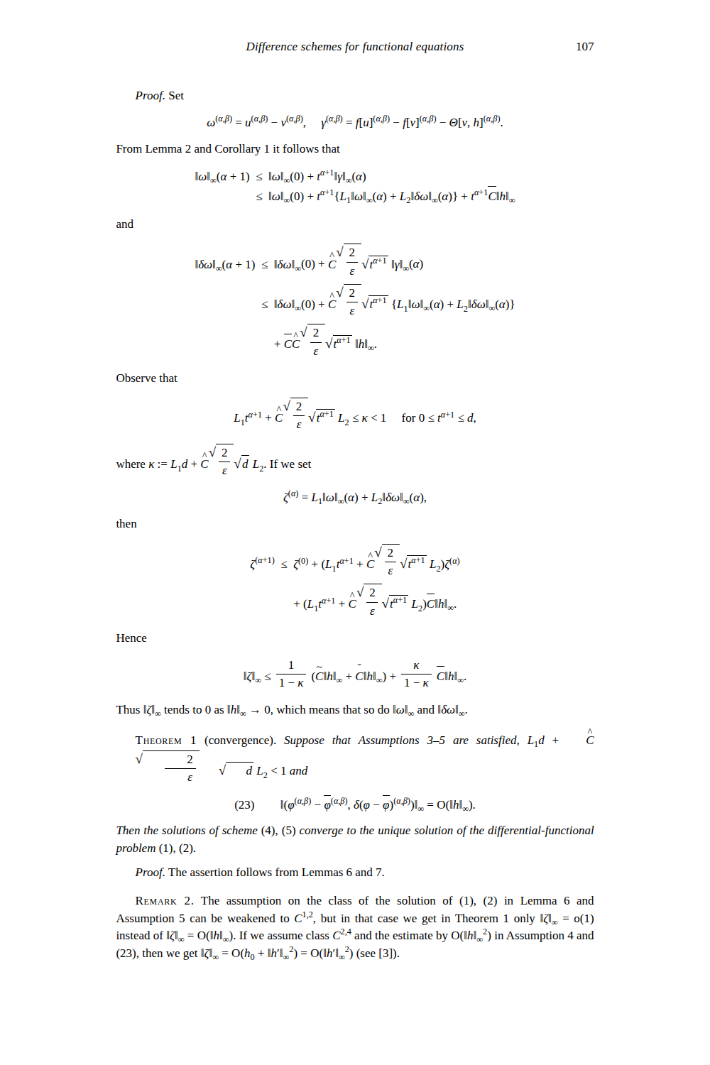Difference schemes for functional equations 107
Proof. Set
ω(α,β) = u(α,β) − v(α,β), γ(α,β) = f[u](α,β) − f[v](α,β) − Θ[v, h](α,β).
From Lemma 2 and Corollary 1 it follows that
‖ω‖∞(α + 1)
≤
‖ω‖∞(0) + tα+1‖γ‖∞(α)
≤
‖ω‖∞(0) + tα+1{L1‖ω‖∞(α) + L2‖δω‖∞(α)} + tα+1C‖h‖∞
and
‖δω‖∞(α + 1)
≤
‖δω‖∞(0) + C 2 ε tα+1 ‖γ‖∞(α)
≤
‖δω‖∞(0) + C 2 ε tα+1 {L1‖ω‖∞(α) + L2‖δω‖∞(α)}
+ CC 2 ε tα+1 ‖h‖∞.
Observe that
L1tα+1 + C 2 ε tα+1 L2 ≤ κ < 1 for 0 ≤ tα+1 ≤ d,
where κ := L1d + C 2 ε d L2. If we set
ζ(α) = L1‖ω‖∞(α) + L2‖δω‖∞(α),
then
ζ(α+1)
≤
ζ(0) + (L1tα+1 + C 2 ε tα+1 L2)ζ(α)
+ (L1tα+1 + C 2 ε tα+1 L2)C‖h‖∞.
Hence
‖ζ‖∞ ≤ 11 − κ (C‖h‖∞ + C‖h‖∞) + κ 1 − κ C‖h‖∞.
Thus ‖ζ‖∞ tends to 0 as ‖h‖∞ → 0, which means that so do ‖ω‖∞ and ‖δω‖∞.
Theorem 1 (convergence). Suppose that Assumptions 3–5 are satisfied, L1d + C 2 ε d L2 < 1 and
(23) ‖(φ(α,β) − φ(α,β), δ(φ − φ)(α,β))‖∞ = O(‖h‖∞).
Then the solutions of scheme (4), (5) converge to the unique solution of the differential-functional problem (1), (2).
Proof. The assertion follows from Lemmas 6 and 7.
Remark 2. The assumption on the class of the solution of (1), (2) in Lemma 6 and Assumption 5 can be weakened to C1,2, but in that case we get in Theorem 1 only ‖ζ‖∞ = o(1) instead of ‖ζ‖∞ = O(‖h‖∞). If we assume class C2,4 and the estimate by O(‖h‖∞2) in Assumption 4 and (23), then we get ‖ζ‖∞ = O(h0 + ‖h′‖∞2) = O(‖h′‖∞2) (see [3]).